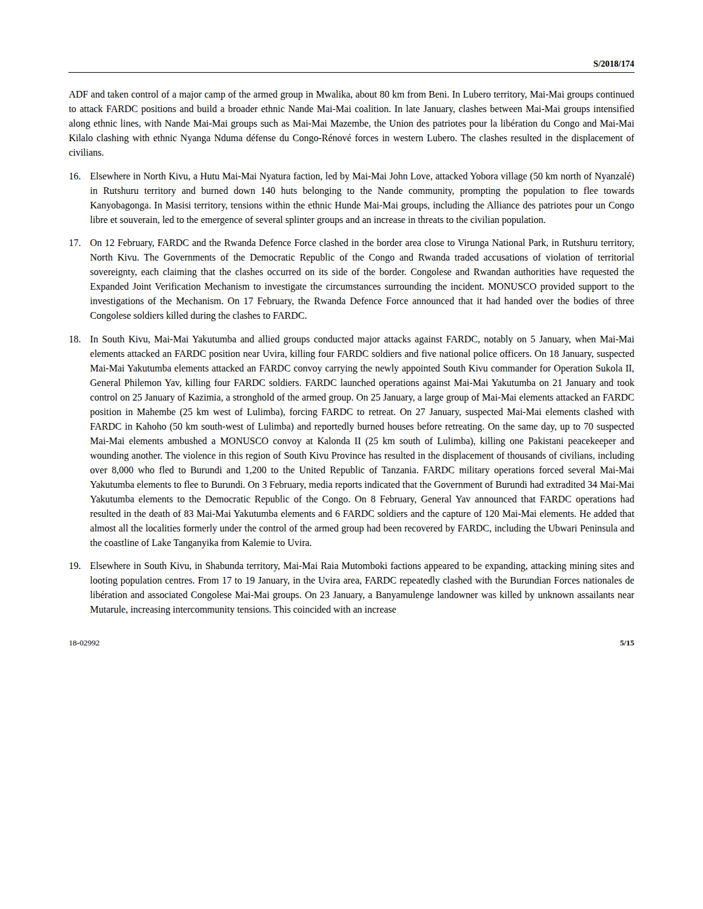S/2018/174
ADF and taken control of a major camp of the armed group in Mwalika, about 80 km from Beni. In Lubero territory, Mai-Mai groups continued to attack FARDC positions and build a broader ethnic Nande Mai-Mai coalition. In late January, clashes between Mai-Mai groups intensified along ethnic lines, with Nande Mai-Mai groups such as Mai-Mai Mazembe, the Union des patriotes pour la libération du Congo and Mai-Mai Kilalo clashing with ethnic Nyanga Nduma défense du Congo-Rénové forces in western Lubero. The clashes resulted in the displacement of civilians.
16.
Elsewhere in North Kivu, a Hutu Mai-Mai Nyatura faction, led by Mai-Mai John Love, attacked Yobora village (50 km north of Nyanzalé) in Rutshuru territory and burned down 140 huts belonging to the Nande community, prompting the population to flee towards Kanyobagonga. In Masisi territory, tensions within the ethnic Hunde Mai-Mai groups, including the Alliance des patriotes pour un Congo libre et souverain, led to the emergence of several splinter groups and an increase in threats to the civilian population.
17.
On 12 February, FARDC and the Rwanda Defence Force clashed in the border area close to Virunga National Park, in Rutshuru territory, North Kivu. The Governments of the Democratic Republic of the Congo and Rwanda traded accusations of violation of territorial sovereignty, each claiming that the clashes occurred on its side of the border. Congolese and Rwandan authorities have requested the Expanded Joint Verification Mechanism to investigate the circumstances surrounding the incident. MONUSCO provided support to the investigations of the Mechanism. On 17 February, the Rwanda Defence Force announced that it had handed over the bodies of three Congolese soldiers killed during the clashes to FARDC.
18.
In South Kivu, Mai-Mai Yakutumba and allied groups conducted major attacks against FARDC, notably on 5 January, when Mai-Mai elements attacked an FARDC position near Uvira, killing four FARDC soldiers and five national police officers. On 18 January, suspected Mai-Mai Yakutumba elements attacked an FARDC convoy carrying the newly appointed South Kivu commander for Operation Sukola II, General Philemon Yav, killing four FARDC soldiers. FARDC launched operations against Mai-Mai Yakutumba on 21 January and took control on 25 January of Kazimia, a stronghold of the armed group. On 25 January, a large group of Mai-Mai elements attacked an FARDC position in Mahembe (25 km west of Lulimba), forcing FARDC to retreat. On 27 January, suspected Mai-Mai elements clashed with FARDC in Kahoho (50 km south-west of Lulimba) and reportedly burned houses before retreating. On the same day, up to 70 suspected Mai-Mai elements ambushed a MONUSCO convoy at Kalonda II (25 km south of Lulimba), killing one Pakistani peacekeeper and wounding another. The violence in this region of South Kivu Province has resulted in the displacement of thousands of civilians, including over 8,000 who fled to Burundi and 1,200 to the United Republic of Tanzania. FARDC military operations forced several Mai-Mai Yakutumba elements to flee to Burundi. On 3 February, media reports indicated that the Government of Burundi had extradited 34 Mai-Mai Yakutumba elements to the Democratic Republic of the Congo. On 8 February, General Yav announced that FARDC operations had resulted in the death of 83 Mai-Mai Yakutumba elements and 6 FARDC soldiers and the capture of 120 Mai-Mai elements. He added that almost all the localities formerly under the control of the armed group had been recovered by FARDC, including the Ubwari Peninsula and the coastline of Lake Tanganyika from Kalemie to Uvira.
19.
Elsewhere in South Kivu, in Shabunda territory, Mai-Mai Raia Mutomboki factions appeared to be expanding, attacking mining sites and looting population centres. From 17 to 19 January, in the Uvira area, FARDC repeatedly clashed with the Burundian Forces nationales de libération and associated Congolese Mai-Mai groups. On 23 January, a Banyamulenge landowner was killed by unknown assailants near Mutarule, increasing intercommunity tensions. This coincided with an increase
18-02992
5/15